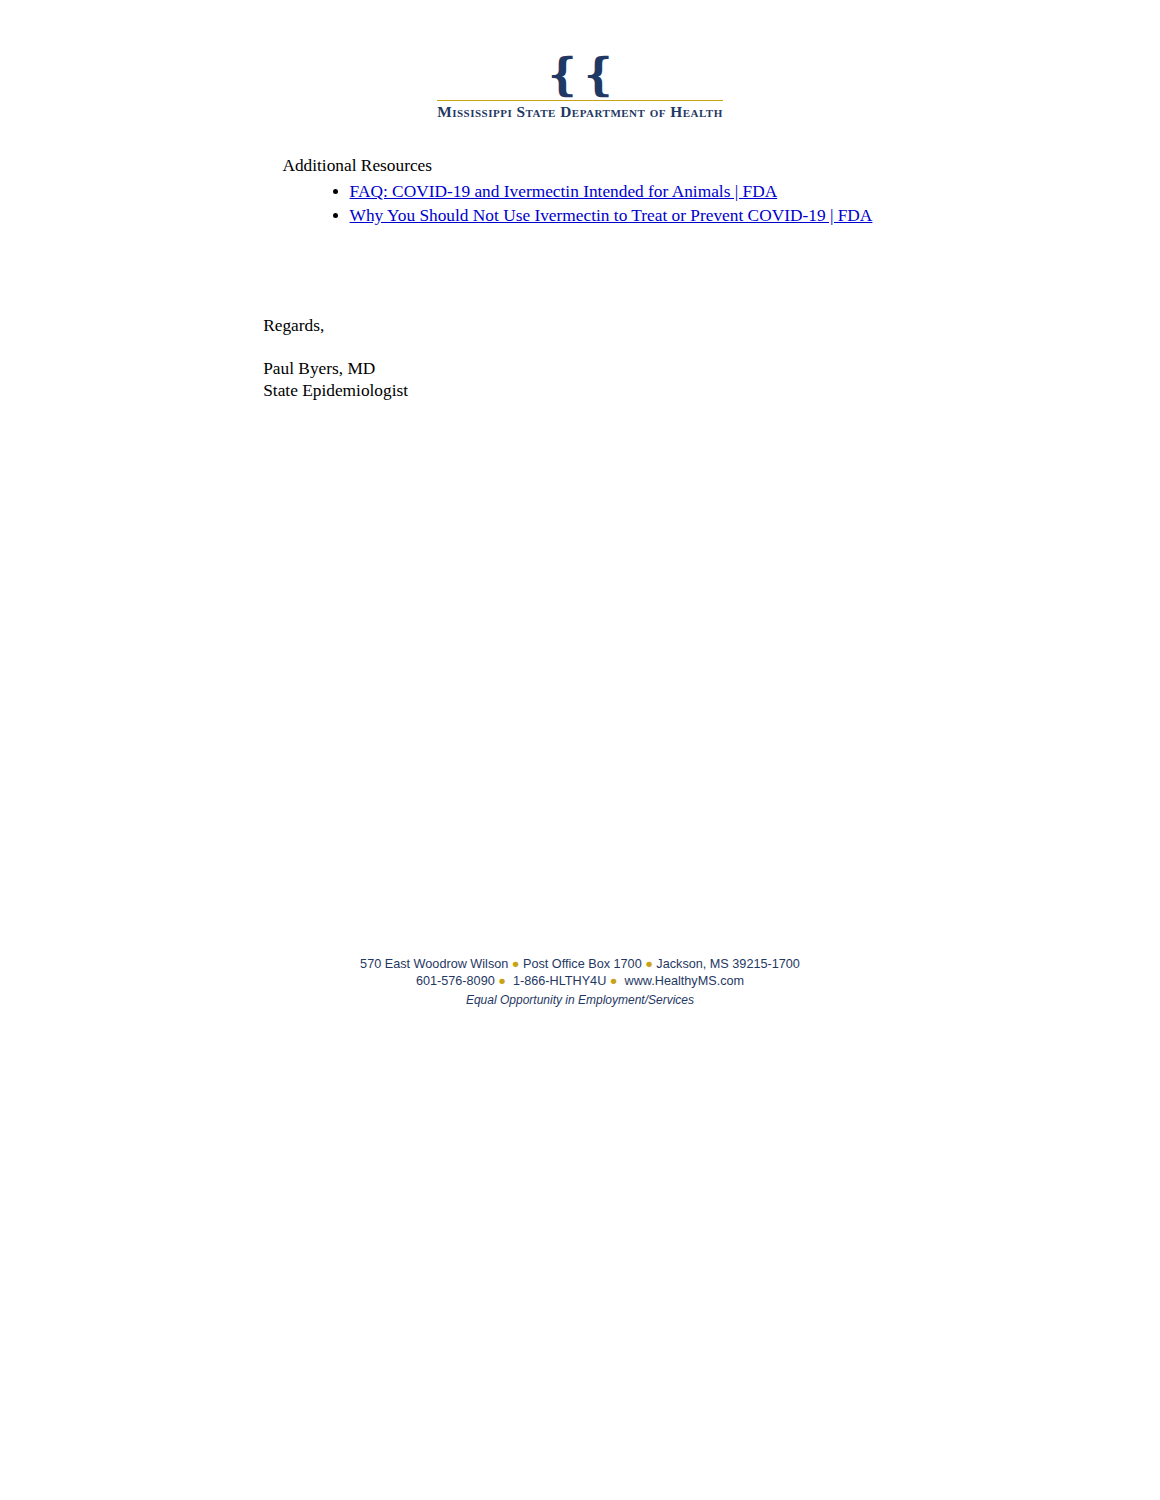❴❴
Mississippi State Department of Health
Additional Resources
FAQ: COVID-19 and Ivermectin Intended for Animals | FDA
Why You Should Not Use Ivermectin to Treat or Prevent COVID-19 | FDA
Regards,
Paul Byers, MD
State Epidemiologist
570 East Woodrow Wilson ● Post Office Box 1700 ● Jackson, MS 39215-1700
601-576-8090 ● 1-866-HLTHY4U ● www.HealthyMS.com
Equal Opportunity in Employment/Services